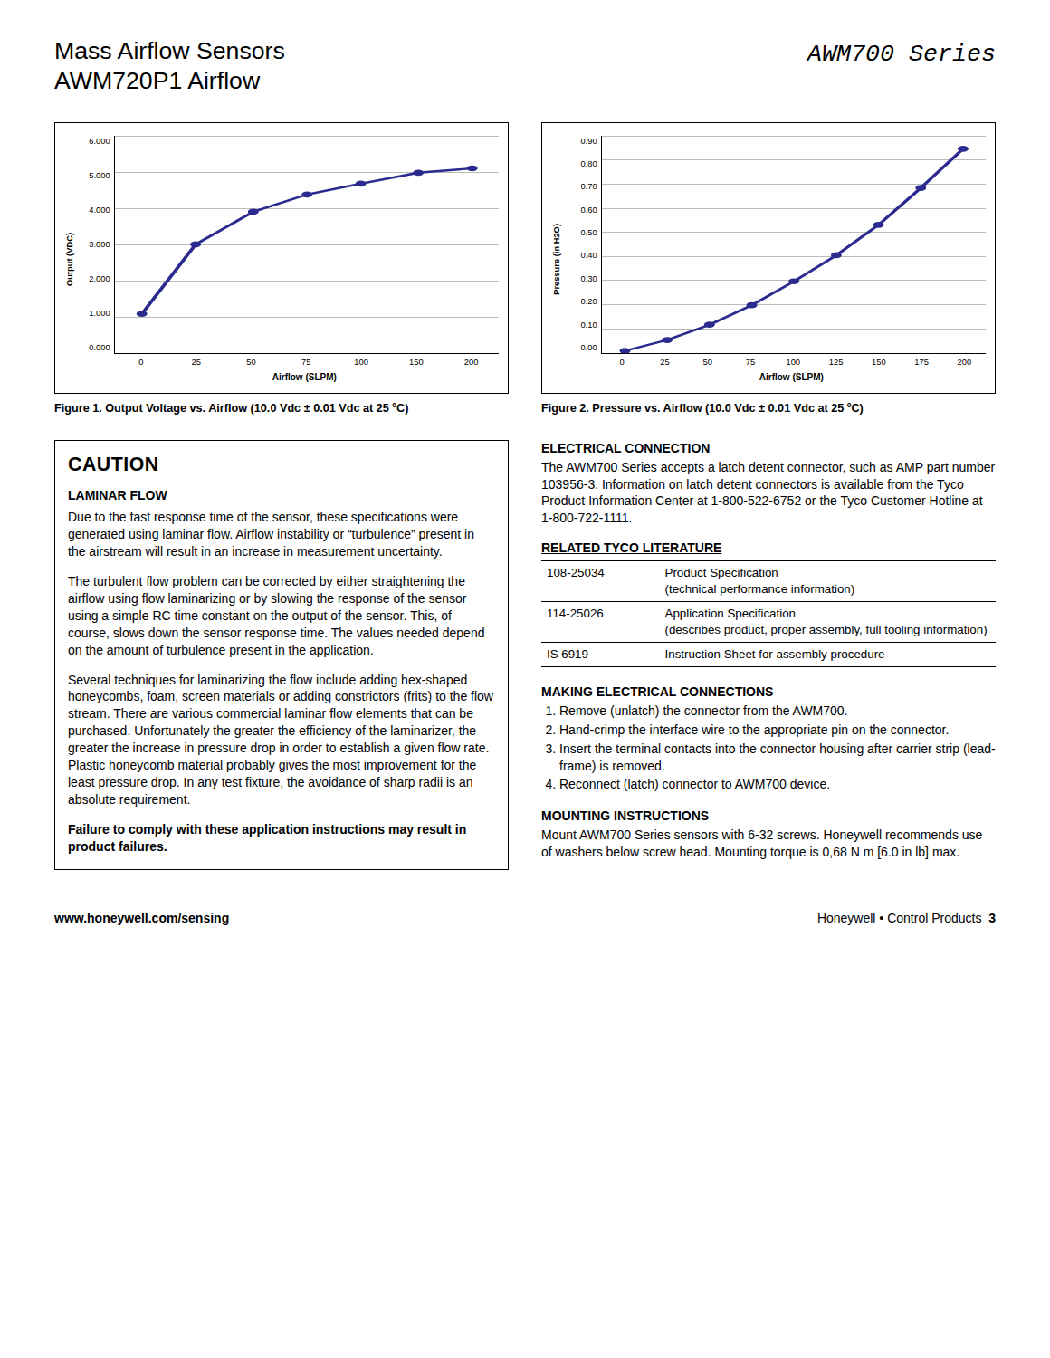Mass Airflow Sensors
AWM720P1 Airflow
AWM700 Series
Output (VDC)
6.000 5.000 4.000 3.000 2.000 1.000 0.000
0255075100150200
Airflow (SLPM)
Figure 1. Output Voltage vs. Airflow (10.0 Vdc ± 0.01 Vdc at 25 ºC)
Pressure (in H2O)
0.90 0.80 0.70 0.60 0.50 0.40 0.30 0.20 0.10 0.00
0255075100125150175200
Airflow (SLPM)
Figure 2. Pressure vs. Airflow (10.0 Vdc ± 0.01 Vdc at 25 ºC)
CAUTION
LAMINAR FLOW
Due to the fast response time of the sensor, these specifications were generated using laminar flow. Airflow instability or “turbulence” present in the airstream will result in an increase in measurement uncertainty.
The turbulent flow problem can be corrected by either straightening the airflow using flow laminarizing or by slowing the response of the sensor using a simple RC time constant on the output of the sensor. This, of course, slows down the sensor response time. The values needed depend on the amount of turbulence present in the application.
Several techniques for laminarizing the flow include adding hex-shaped honeycombs, foam, screen materials or adding constrictors (frits) to the flow stream. There are various commercial laminar flow elements that can be purchased. Unfortunately the greater the efficiency of the laminarizer, the greater the increase in pressure drop in order to establish a given flow rate. Plastic honeycomb material probably gives the most improvement for the least pressure drop. In any test fixture, the avoidance of sharp radii is an absolute requirement.
Failure to comply with these application instructions may result in product failures.
ELECTRICAL CONNECTION
The AWM700 Series accepts a latch detent connector, such as AMP part number 103956-3. Information on latch detent connectors is available from the Tyco Product Information Center at 1-800-522-6752 or the Tyco Customer Hotline at 1-800-722-1111.
RELATED TYCO LITERATURE
| 108-25034 | Product Specification (technical performance information) |
| 114-25026 | Application Specification (describes product, proper assembly, full tooling information) |
| IS 6919 | Instruction Sheet for assembly procedure |
MAKING ELECTRICAL CONNECTIONS
Remove (unlatch) the connector from the AWM700.
Hand-crimp the interface wire to the appropriate pin on the connector.
Insert the terminal contacts into the connector housing after carrier strip (lead-frame) is removed.
Reconnect (latch) connector to AWM700 device.
MOUNTING INSTRUCTIONS
Mount AWM700 Series sensors with 6-32 screws. Honeywell recommends use of washers below screw head. Mounting torque is 0,68 N m [6.0 in lb] max.
www.honeywell.com/sensing
Honeywell • Control Products 3